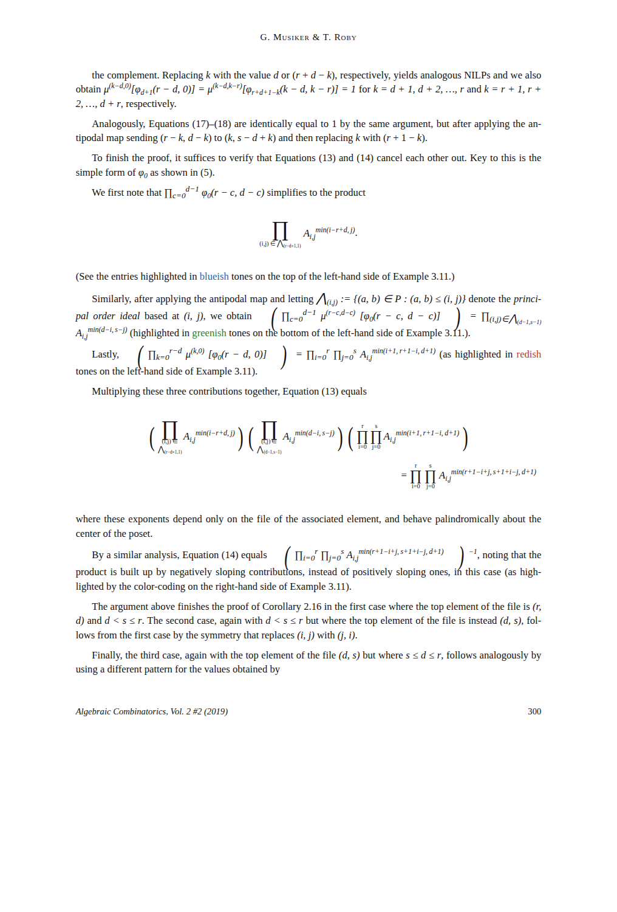G. Musiker & T. Roby
the complement. Replacing k with the value d or (r + d − k), respectively, yields analogous NILPs and we also obtain μ(k−d,0)[φd+1(r − d, 0)] = μ(k−d,k−r)[φr+d+1−k(k − d, k − r)] = 1 for k = d + 1, d + 2, …, r and k = r + 1, r + 2, …, d + r, respectively.
Analogously, Equations (17)–(18) are identically equal to 1 by the same argument, but after applying the antipodal map sending (r − k, d − k) to (k, s − d + k) and then replacing k with (r + 1 − k).
To finish the proof, it suffices to verify that Equations (13) and (14) cancel each other out. Key to this is the simple form of φ0 as shown in (5).
We first note that ∏c=0d−1 φ0(r − c, d − c) simplifies to the product
∏ (i,j) ∈ ⋀(r−d+1,1) Ai,jmin(i−r+d, j).
(See the entries highlighted in blueish tones on the top of the left-hand side of Example 3.11.)
Similarly, after applying the antipodal map and letting ⋀(i,j) := {(a, b) ∈ P : (a, b) ≤ (i, j)} denote the principal order ideal based at (i, j), we obtain (∏c=0d−1 μ(r−c,d−c) [φ0(r − c, d − c)]) = ∏(i,j)∈⋀(d−1,s−1) Ai,jmin(d−i, s−j) (highlighted in greenish tones on the bottom of the left-hand side of Example 3.11.).
Lastly, (∏k=0r−d μ(k,0) [φ0(r − d, 0)]) = ∏i=0r ∏j=0s Ai,jmin(i+1, r+1−i, d+1) (as highlighted in redish tones on the left-hand side of Example 3.11).
Multiplying these three contributions together, Equation (13) equals
( ∏ (i,j) ∈ ⋀(r−d+1,1) Ai,jmin(i−r+d, j) ) ( ∏ (i,j) ∈ ⋀(d−1,s−1) Ai,jmin(d−i, s−j) ) ( r ∏ i=0 s ∏ j=0 Ai,jmin(i+1, r+1−i, d+1) )
= r ∏ i=0 s ∏ j=0 Ai,jmin(r+1−i+j, s+1+i−j, d+1)
where these exponents depend only on the file of the associated element, and behave palindromically about the center of the poset.
By a similar analysis, Equation (14) equals (∏i=0r ∏j=0s Ai,jmin(r+1−i+j, s+1+i−j, d+1))−1, noting that the product is built up by negatively sloping contributions, instead of positively sloping ones, in this case (as highlighted by the color-coding on the right-hand side of Example 3.11).
The argument above finishes the proof of Corollary 2.16 in the first case where the top element of the file is (r, d) and d < s ≤ r. The second case, again with d < s ≤ r but where the top element of the file is instead (d, s), follows from the first case by the symmetry that replaces (i, j) with (j, i).
Finally, the third case, again with the top element of the file (d, s) but where s ≤ d ≤ r, follows analogously by using a different pattern for the values obtained by
Algebraic Combinatorics, Vol. 2 #2 (2019) 300